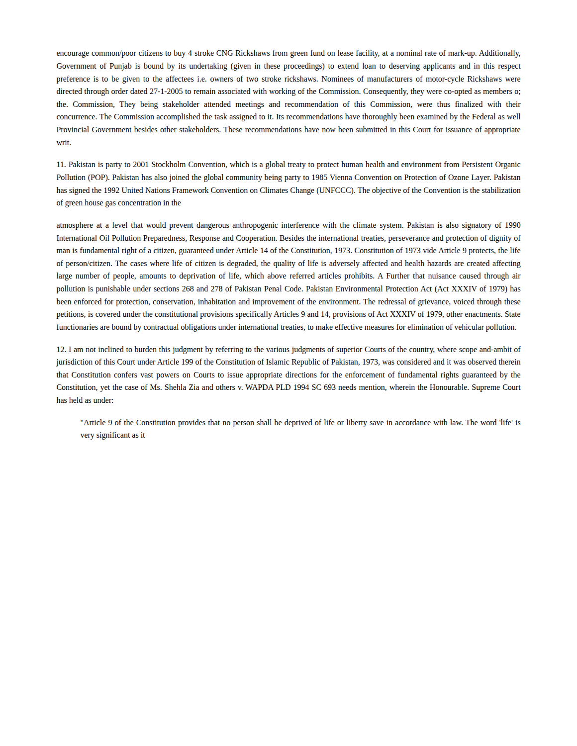encourage common/poor citizens to buy 4 stroke CNG Rickshaws from green fund on lease facility, at a nominal rate of mark-up. Additionally, Government of Punjab is bound by its undertaking (given in these proceedings) to extend loan to deserving applicants and in this respect preference is to be given to the affectees i.e. owners of two stroke rickshaws. Nominees of manufacturers of motor-cycle Rickshaws were directed through order dated 27-1-2005 to remain associated with working of the Commission. Consequently, they were co-opted as members o; the. Commission, They being stakeholder attended meetings and recommendation of this Commission, were thus finalized with their concurrence. The Commission accomplished the task assigned to it. Its recommendations have thoroughly been examined by the Federal as well Provincial Government besides other stakeholders. These recommendations have now been submitted in this Court for issuance of appropriate writ.
11. Pakistan is party to 2001 Stockholm Convention, which is a global treaty to protect human health and environment from Persistent Organic Pollution (POP). Pakistan has also joined the global community being party to 1985 Vienna Convention on Protection of Ozone Layer. Pakistan has signed the 1992 United Nations Framework Convention on Climates Change (UNFCCC). The objective of the Convention is the stabilization of green house gas concentration in the
atmosphere at a level that would prevent dangerous anthropogenic interference with the climate system. Pakistan is also signatory of 1990 International Oil Pollution Preparedness, Response and Cooperation. Besides the international treaties, perseverance and protection of dignity of man is fundamental right of a citizen, guaranteed under Article 14 of the Constitution, 1973. Constitution of 1973 vide Article 9 protects, the life of person/citizen. The cases where life of citizen is degraded, the quality of life is adversely affected and health hazards are created affecting large number of people, amounts to deprivation of life, which above referred articles prohibits. A Further that nuisance caused through air pollution is punishable under sections 268 and 278 of Pakistan Penal Code. Pakistan Environmental Protection Act (Act XXXIV of 1979) has been enforced for protection, conservation, inhabitation and improvement of the environment. The redressal of grievance, voiced through these petitions, is covered under the constitutional provisions specifically Articles 9 and 14, provisions of Act XXXIV of 1979, other enactments. State functionaries are bound by contractual obligations under international treaties, to make effective measures for elimination of vehicular pollution.
12. I am not inclined to burden this judgment by referring to the various judgments of superior Courts of the country, where scope and-ambit of jurisdiction of this Court under Article 199 of the Constitution of Islamic Republic of Pakistan, 1973, was considered and it was observed therein that Constitution confers vast powers on Courts to issue appropriate directions for the enforcement of fundamental rights guaranteed by the Constitution, yet the case of Ms. Shehla Zia and others v. WAPDA PLD 1994 SC 693 needs mention, wherein the Honourable. Supreme Court has held as under:
"Article 9 of the Constitution provides that no person shall be deprived of life or liberty save in accordance with law. The word 'life' is very significant as it